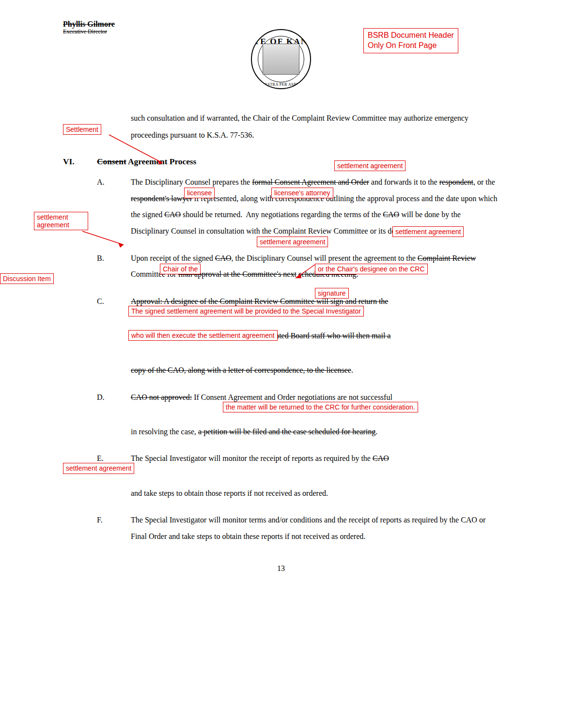Phyllis Gilmore
Executive Director
STATE OF KANSAS
AD ASTRA PER ASPERA
BSRB Document Header
Only On Front Page
Settlement
such consultation and if warranted, the Chair of the Complaint Review Committee may authorize emergency proceedings pursuant to K.S.A. 77-536.
VI. Consent Agreement Process
A.
settlement agreement
licensee
licensee's attorney
settlement
agreement
settlement agreement
The Disciplinary Counsel prepares the formal Consent Agreement and Order and forwards it to the respondent, or the respondent's lawyer if represented, along with correspondence outlining the approval process and the date upon which the signed CAO should be returned. Any negotiations regarding the terms of the CAO will be done by the Disciplinary Counsel in consultation with the Complaint Review Committee or its designee.
B.
settlement agreement
Chair of the
or the Chair's designee on the CRC
signature
Discussion Item
Upon receipt of the signed CAO, the Disciplinary Counsel will present the agreement to the Complaint Review Committee for final approval at the Committee's next scheduled meeting.
C.
The signed settlement agreement will be provided to the Special Investigator
who will then execute the settlement agreement
Approval: A designee of the Complaint Review Committee will sign and return the
CAO to the Executive Director or other designated Board staff who will then mail a
copy of the CAO, along with a letter of correspondence, to the licensee.
D.
the matter will be returned to the CRC for further consideration.
CAO not approved: If Consent Agreement and Order negotiations are not successful
in resolving the case, a petition will be filed and the case scheduled for hearing.
E.
settlement agreement
The Special Investigator will monitor the receipt of reports as required by the CAO
and take steps to obtain those reports if not received as ordered.
F. The Special Investigator will monitor terms and/or conditions and the receipt of reports as required by the CAO or Final Order and take steps to obtain these reports if not received as ordered.
13